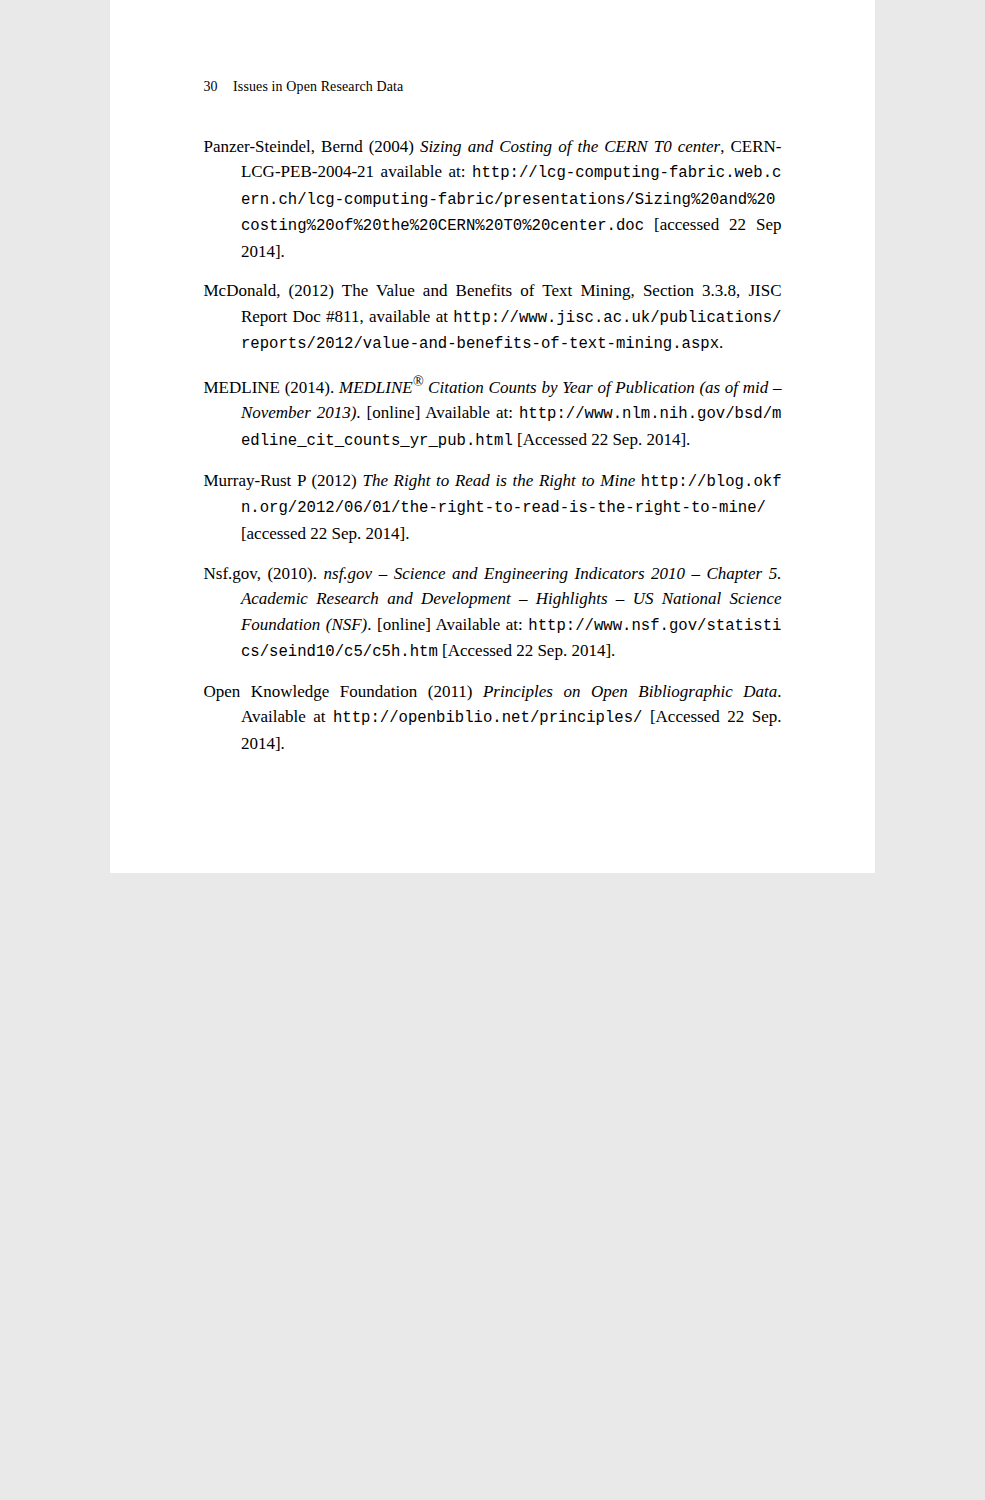30 Issues in Open Research Data
Panzer-Steindel, Bernd (2004) Sizing and Costing of the CERN T0 center, CERN-LCG-PEB-2004-21 available at: http://lcg-computing-fabric.web.cern.ch/lcg-computing-fabric/presentations/Sizing%20and%20costing%20of%20the%20CERN%20T0%20center.doc [accessed 22 Sep 2014].
McDonald, (2012) The Value and Benefits of Text Mining, Section 3.3.8, JISC Report Doc #811, available at http://www.jisc.ac.uk/publications/reports/2012/value-and-benefits-of-text-mining.aspx.
MEDLINE (2014). MEDLINE® Citation Counts by Year of Publication (as of mid – November 2013). [online] Available at: http://www.nlm.nih.gov/bsd/medline_cit_counts_yr_pub.html [Accessed 22 Sep. 2014].
Murray-Rust P (2012) The Right to Read is the Right to Mine http://blog.okfn.org/2012/06/01/the-right-to-read-is-the-right-to-mine/ [accessed 22 Sep. 2014].
Nsf.gov, (2010). nsf.gov – Science and Engineering Indicators 2010 – Chapter 5. Academic Research and Development – Highlights – US National Science Foundation (NSF). [online] Available at: http://www.nsf.gov/statistics/seind10/c5/c5h.htm [Accessed 22 Sep. 2014].
Open Knowledge Foundation (2011) Principles on Open Bibliographic Data. Available at http://openbiblio.net/principles/ [Accessed 22 Sep. 2014].